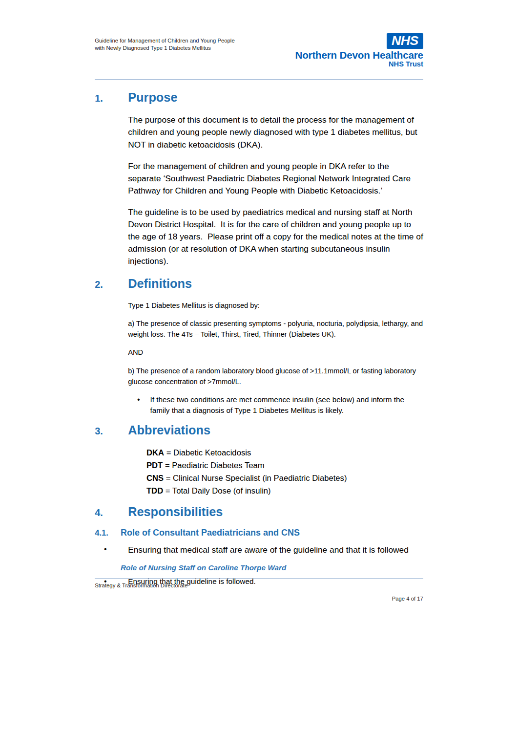Guideline for Management of Children and Young People
with Newly Diagnosed Type 1 Diabetes Mellitus
NHS
Northern Devon Healthcare
NHS Trust
1. Purpose
The purpose of this document is to detail the process for the management of children and young people newly diagnosed with type 1 diabetes mellitus, but NOT in diabetic ketoacidosis (DKA).
For the management of children and young people in DKA refer to the separate ‘Southwest Paediatric Diabetes Regional Network Integrated Care Pathway for Children and Young People with Diabetic Ketoacidosis.’
The guideline is to be used by paediatrics medical and nursing staff at North Devon District Hospital. It is for the care of children and young people up to the age of 18 years. Please print off a copy for the medical notes at the time of admission (or at resolution of DKA when starting subcutaneous insulin injections).
2. Definitions
Type 1 Diabetes Mellitus is diagnosed by:
a) The presence of classic presenting symptoms - polyuria, nocturia, polydipsia, lethargy, and weight loss. The 4Ts – Toilet, Thirst, Tired, Thinner (Diabetes UK).
AND
b) The presence of a random laboratory blood glucose of >11.1mmol/L or fasting laboratory glucose concentration of >7mmol/L.
If these two conditions are met commence insulin (see below) and inform the family that a diagnosis of Type 1 Diabetes Mellitus is likely.
3. Abbreviations
DKA = Diabetic Ketoacidosis
PDT = Paediatric Diabetes Team
CNS = Clinical Nurse Specialist (in Paediatric Diabetes)
TDD = Total Daily Dose (of insulin)
4. Responsibilities
4.1. Role of Consultant Paediatricians and CNS
Ensuring that medical staff are aware of the guideline and that it is followed
Role of Nursing Staff on Caroline Thorpe Ward
Ensuring that the guideline is followed.
Strategy & Transformation Directorate
Page 4 of 17